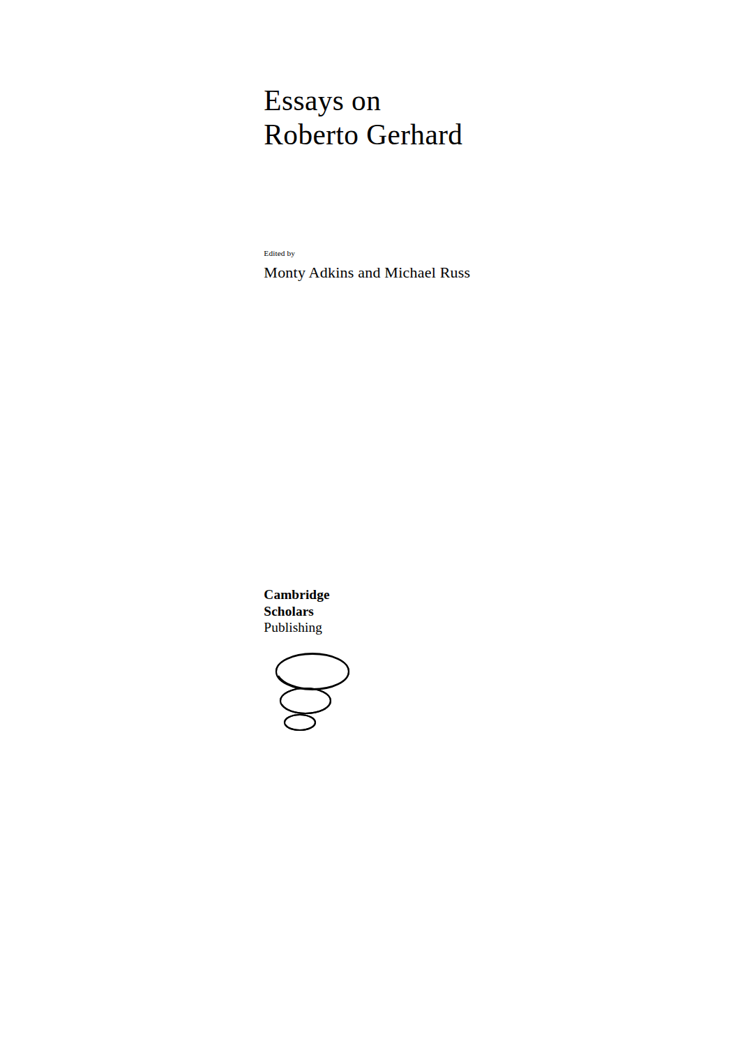Essays on
Roberto Gerhard
Edited by
Monty Adkins and Michael Russ
Cambridge
Scholars
Publishing
Cambridge Scholars Publishing spiral logo